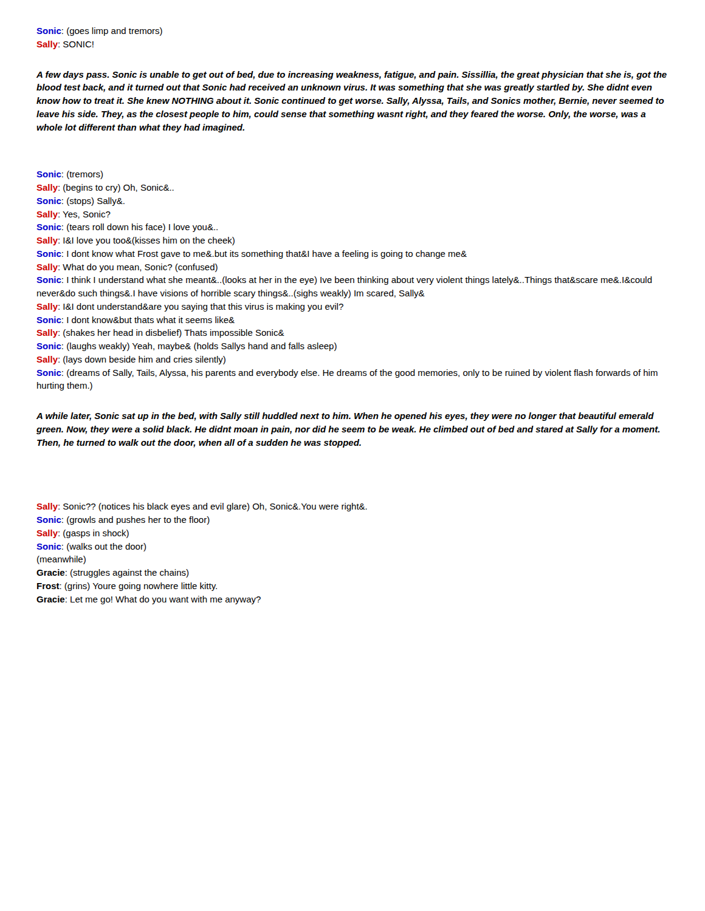Sonic: (goes limp and tremors)
Sally: SONIC!
A few days pass. Sonic is unable to get out of bed, due to increasing weakness, fatigue, and pain. Sissillia, the great physician that she is, got the blood test back, and it turned out that Sonic had received an unknown virus. It was something that she was greatly startled by. She didnt even know how to treat it. She knew NOTHING about it. Sonic continued to get worse. Sally, Alyssa, Tails, and Sonics mother, Bernie, never seemed to leave his side. They, as the closest people to him, could sense that something wasnt right, and they feared the worse. Only, the worse, was a whole lot different than what they had imagined.
Sonic: (tremors)
Sally: (begins to cry) Oh, Sonic&..
Sonic: (stops) Sally&.
Sally: Yes, Sonic?
Sonic: (tears roll down his face) I love you&..
Sally: I&I love you too&(kisses him on the cheek)
Sonic: I dont know what Frost gave to me&.but its something that&I have a feeling is going to change me&
Sally: What do you mean, Sonic? (confused)
Sonic: I think I understand what she meant&..(looks at her in the eye) Ive been thinking about very violent things lately&..Things that&scare me&.I&could never&do such things&.I have visions of horrible scary things&..(sighs weakly) Im scared, Sally&
Sally: I&I dont understand&are you saying that this virus is making you evil?
Sonic: I dont know&but thats what it seems like&
Sally: (shakes her head in disbelief) Thats impossible Sonic&
Sonic: (laughs weakly) Yeah, maybe& (holds Sallys hand and falls asleep)
Sally: (lays down beside him and cries silently)
Sonic: (dreams of Sally, Tails, Alyssa, his parents and everybody else. He dreams of the good memories, only to be ruined by violent flash forwards of him hurting them.)
A while later, Sonic sat up in the bed, with Sally still huddled next to him. When he opened his eyes, they were no longer that beautiful emerald green. Now, they were a solid black. He didnt moan in pain, nor did he seem to be weak. He climbed out of bed and stared at Sally for a moment. Then, he turned to walk out the door, when all of a sudden he was stopped.
Sally: Sonic?? (notices his black eyes and evil glare) Oh, Sonic&.You were right&.
Sonic: (growls and pushes her to the floor)
Sally: (gasps in shock)
Sonic: (walks out the door)
(meanwhile)
Gracie: (struggles against the chains)
Frost: (grins) Youre going nowhere little kitty.
Gracie: Let me go! What do you want with me anyway?